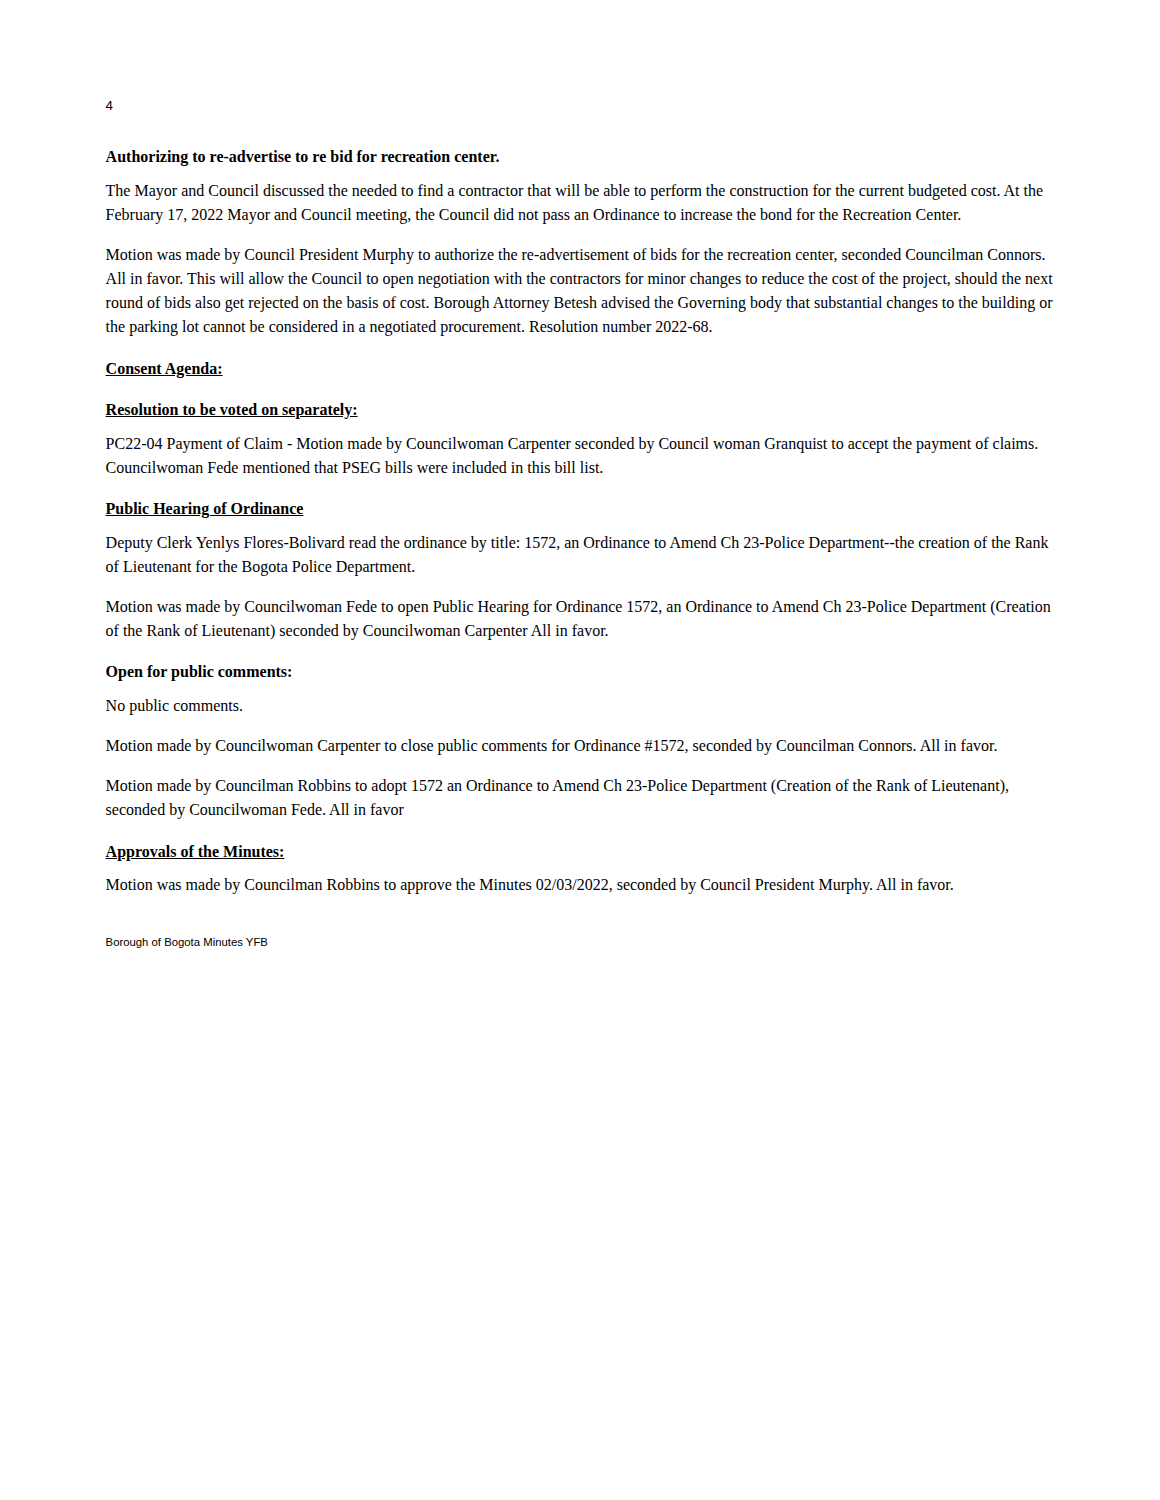4
Authorizing to re-advertise to re bid for recreation center.
The Mayor and Council discussed the needed to find a contractor that will be able to perform the construction for the current budgeted cost. At the February 17, 2022 Mayor and Council meeting, the Council did not pass an Ordinance to increase the bond for the Recreation Center.
Motion was made by Council President Murphy to authorize the re-advertisement of bids for the recreation center, seconded Councilman Connors. All in favor. This will allow the Council to open negotiation with the contractors for minor changes to reduce the cost of the project, should the next round of bids also get rejected on the basis of cost. Borough Attorney Betesh advised the Governing body that substantial changes to the building or the parking lot cannot be considered in a negotiated procurement. Resolution number 2022-68.
Consent Agenda:
Resolution to be voted on separately:
PC22-04 Payment of Claim - Motion made by Councilwoman Carpenter seconded by Council woman Granquist to accept the payment of claims. Councilwoman Fede mentioned that PSEG bills were included in this bill list.
Public Hearing of Ordinance
Deputy Clerk Yenlys Flores-Bolivard read the ordinance by title: 1572, an Ordinance to Amend Ch 23-Police Department--the creation of the Rank of Lieutenant for the Bogota Police Department.
Motion was made by Councilwoman Fede to open Public Hearing for Ordinance 1572, an Ordinance to Amend Ch 23-Police Department (Creation of the Rank of Lieutenant) seconded by Councilwoman Carpenter All in favor.
Open for public comments:
No public comments.
Motion made by Councilwoman Carpenter to close public comments for Ordinance #1572, seconded by Councilman Connors. All in favor.
Motion made by Councilman Robbins to adopt 1572 an Ordinance to Amend Ch 23-Police Department (Creation of the Rank of Lieutenant), seconded by Councilwoman Fede. All in favor
Approvals of the Minutes:
Motion was made by Councilman Robbins to approve the Minutes 02/03/2022, seconded by Council President Murphy. All in favor.
Borough of Bogota Minutes YFB